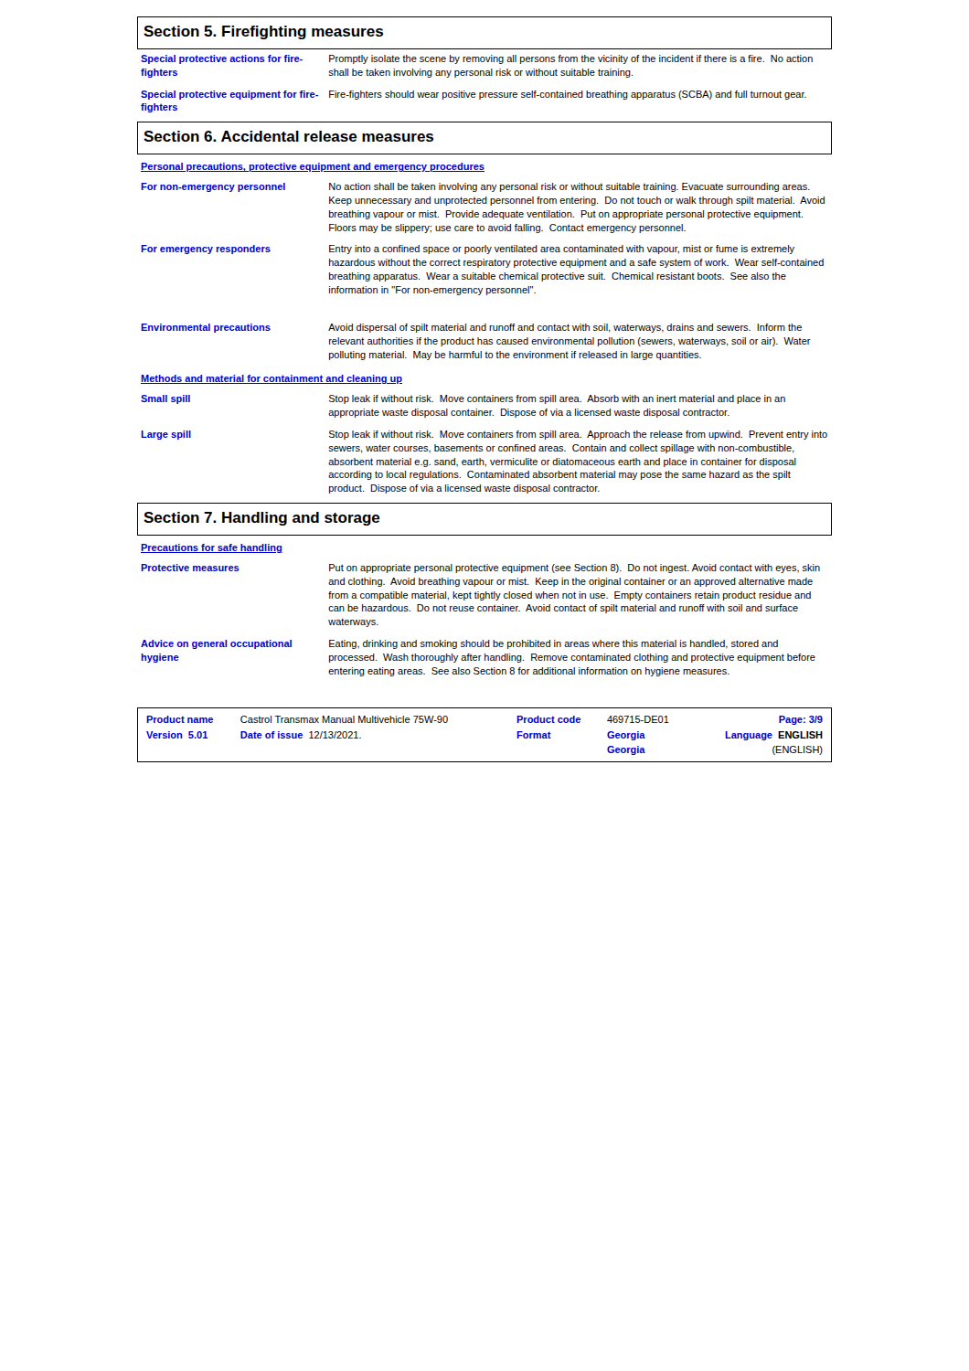Section 5. Firefighting measures
| Special protective actions for fire-fighters | Promptly isolate the scene by removing all persons from the vicinity of the incident if there is a fire. No action shall be taken involving any personal risk or without suitable training. |
| Special protective equipment for fire-fighters | Fire-fighters should wear positive pressure self-contained breathing apparatus (SCBA) and full turnout gear. |
Section 6. Accidental release measures
Personal precautions, protective equipment and emergency procedures
| For non-emergency personnel | No action shall be taken involving any personal risk or without suitable training. Evacuate surrounding areas. Keep unnecessary and unprotected personnel from entering. Do not touch or walk through spilt material. Avoid breathing vapour or mist. Provide adequate ventilation. Put on appropriate personal protective equipment. Floors may be slippery; use care to avoid falling. Contact emergency personnel. |
| For emergency responders | Entry into a confined space or poorly ventilated area contaminated with vapour, mist or fume is extremely hazardous without the correct respiratory protective equipment and a safe system of work. Wear self-contained breathing apparatus. Wear a suitable chemical protective suit. Chemical resistant boots. See also the information in "For non-emergency personnel". |
| Environmental precautions | Avoid dispersal of spilt material and runoff and contact with soil, waterways, drains and sewers. Inform the relevant authorities if the product has caused environmental pollution (sewers, waterways, soil or air). Water polluting material. May be harmful to the environment if released in large quantities. |
Methods and material for containment and cleaning up
| Small spill | Stop leak if without risk. Move containers from spill area. Absorb with an inert material and place in an appropriate waste disposal container. Dispose of via a licensed waste disposal contractor. |
| Large spill | Stop leak if without risk. Move containers from spill area. Approach the release from upwind. Prevent entry into sewers, water courses, basements or confined areas. Contain and collect spillage with non-combustible, absorbent material e.g. sand, earth, vermiculite or diatomaceous earth and place in container for disposal according to local regulations. Contaminated absorbent material may pose the same hazard as the spilt product. Dispose of via a licensed waste disposal contractor. |
Section 7. Handling and storage
Precautions for safe handling
| Protective measures | Put on appropriate personal protective equipment (see Section 8). Do not ingest. Avoid contact with eyes, skin and clothing. Avoid breathing vapour or mist. Keep in the original container or an approved alternative made from a compatible material, kept tightly closed when not in use. Empty containers retain product residue and can be hazardous. Do not reuse container. Avoid contact of spilt material and runoff with soil and surface waterways. |
| Advice on general occupational hygiene | Eating, drinking and smoking should be prohibited in areas where this material is handled, stored and processed. Wash thoroughly after handling. Remove contaminated clothing and protective equipment before entering eating areas. See also Section 8 for additional information on hygiene measures. |
| Product name | Castrol Transmax Manual Multivehicle 75W-90 | Product code | 469715-DE01 | Page: 3/9 |
| Version 5.01 | Date of issue 12/13/2021. | Format | Georgia | Language ENGLISH |
| | | | Georgia | (ENGLISH) |